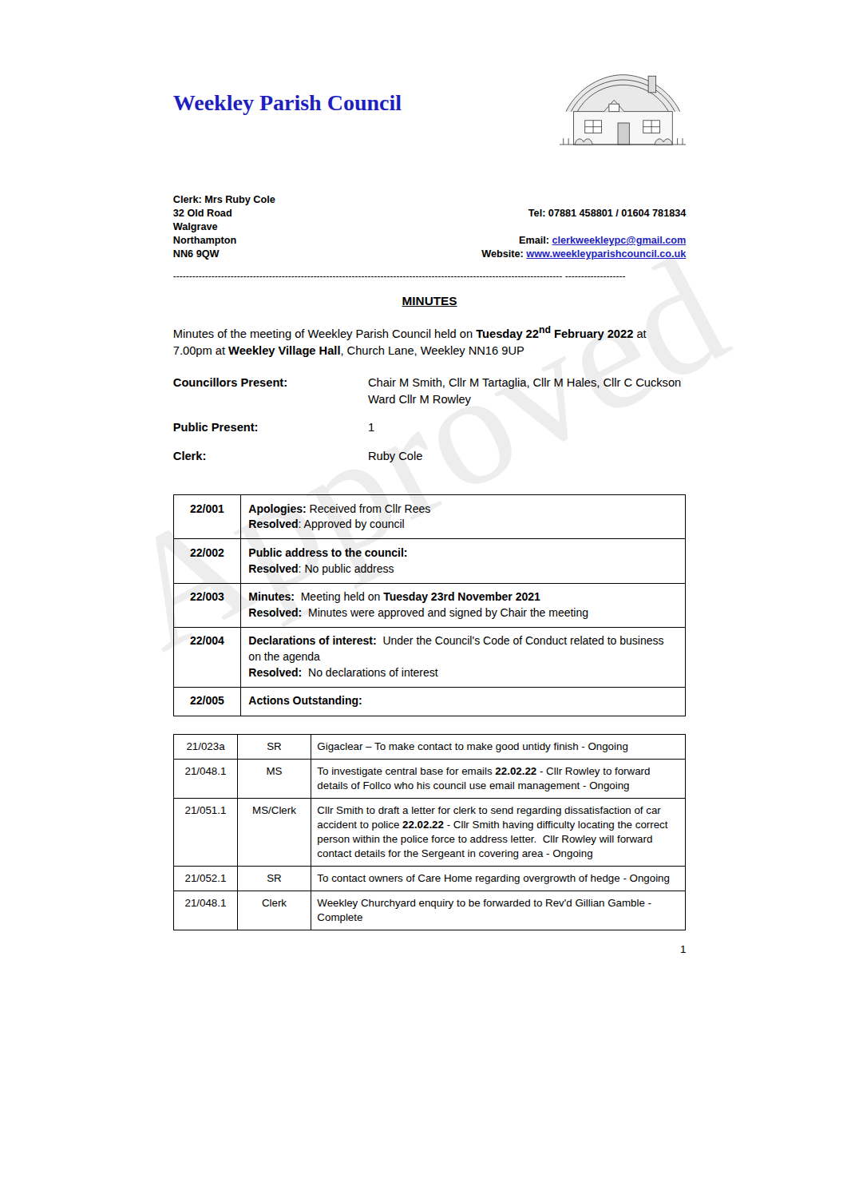Approved
Weekley Parish Council
Clerk: Mrs Ruby Cole
32 Old Road
Walgrave
Northampton
NN6 9QW
Tel: 07881 458801 / 01604 781834
Email: clerkweekleypc@gmail.com
Website: www.weekleyparishcouncil.co.uk
-------------------------------------------------------------------------------------------------------------------------- -------------------
MINUTES
Minutes of the meeting of Weekley Parish Council held on Tuesday 22nd February 2022 at 7.00pm at Weekley Village Hall, Church Lane, Weekley NN16 9UP
| Councillors Present: | Chair M Smith, Cllr M Tartaglia, Cllr M Hales, Cllr C Cuckson Ward Cllr M Rowley |
| Public Present: | 1 |
| Clerk: | Ruby Cole |
| 22/001 | Apologies: Received from Cllr Rees Resolved : Approved by council |
| 22/002 | Public address to the council: Resolved : No public address |
| 22/003 | Minutes: Meeting held on Tuesday 23rd November 2021 Resolved: Minutes were approved and signed by Chair the meeting |
| 22/004 | Declarations of interest: Under the Council's Code of Conduct related to business on the agenda Resolved: No declarations of interest |
| 22/005 | Actions Outstanding: |
| 21/023a | SR | Gigaclear – To make contact to make good untidy finish - Ongoing |
| 21/048.1 | MS | To investigate central base for emails 22.02.22 - Cllr Rowley to forward details of Follco who his council use email management - Ongoing |
| 21/051.1 | MS/Clerk | Cllr Smith to draft a letter for clerk to send regarding dissatisfaction of car accident to police 22.02.22 - Cllr Smith having difficulty locating the correct person within the police force to address letter. Cllr Rowley will forward contact details for the Sergeant in covering area - Ongoing |
| 21/052.1 | SR | To contact owners of Care Home regarding overgrowth of hedge - Ongoing |
| 21/048.1 | Clerk | Weekley Churchyard enquiry to be forwarded to Rev'd Gillian Gamble - Complete |
1